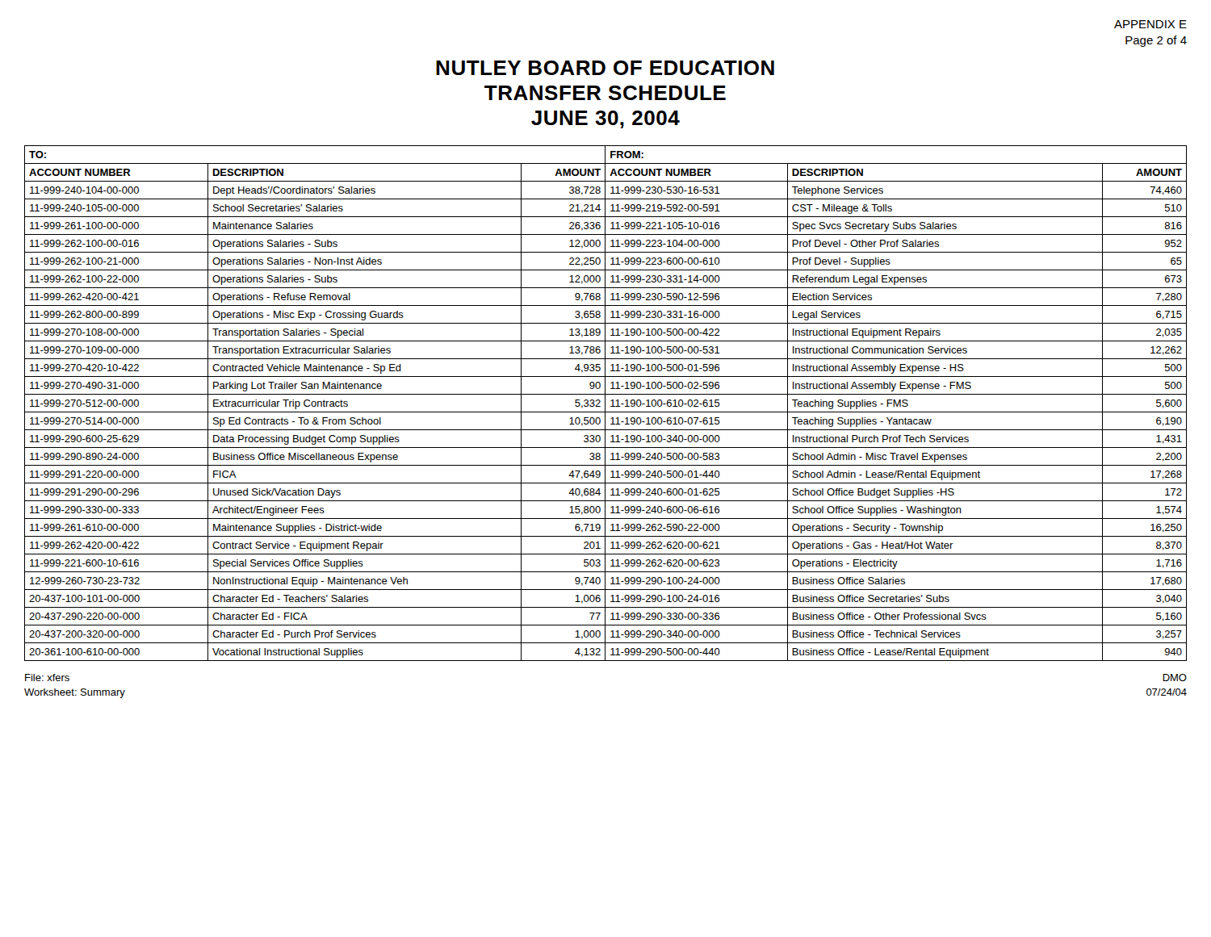APPENDIX E
Page 2 of 4
NUTLEY BOARD OF EDUCATION
TRANSFER SCHEDULE
JUNE 30, 2004
| TO: | FROM: |
| --- | --- |
| ACCOUNT NUMBER | DESCRIPTION | AMOUNT | ACCOUNT NUMBER | DESCRIPTION | AMOUNT |
| 11-999-240-104-00-000 | Dept Heads'/Coordinators' Salaries | 38,728 | 11-999-230-530-16-531 | Telephone Services | 74,460 |
| 11-999-240-105-00-000 | School Secretaries' Salaries | 21,214 | 11-999-219-592-00-591 | CST - Mileage & Tolls | 510 |
| 11-999-261-100-00-000 | Maintenance Salaries | 26,336 | 11-999-221-105-10-016 | Spec Svcs Secretary Subs Salaries | 816 |
| 11-999-262-100-00-016 | Operations Salaries - Subs | 12,000 | 11-999-223-104-00-000 | Prof Devel - Other Prof Salaries | 952 |
| 11-999-262-100-21-000 | Operations Salaries - Non-Inst Aides | 22,250 | 11-999-223-600-00-610 | Prof Devel - Supplies | 65 |
| 11-999-262-100-22-000 | Operations Salaries - Subs | 12,000 | 11-999-230-331-14-000 | Referendum Legal Expenses | 673 |
| 11-999-262-420-00-421 | Operations - Refuse Removal | 9,768 | 11-999-230-590-12-596 | Election Services | 7,280 |
| 11-999-262-800-00-899 | Operations - Misc Exp - Crossing Guards | 3,658 | 11-999-230-331-16-000 | Legal Services | 6,715 |
| 11-999-270-108-00-000 | Transportation Salaries - Special | 13,189 | 11-190-100-500-00-422 | Instructional Equipment Repairs | 2,035 |
| 11-999-270-109-00-000 | Transportation Extracurricular Salaries | 13,786 | 11-190-100-500-00-531 | Instructional Communication Services | 12,262 |
| 11-999-270-420-10-422 | Contracted Vehicle Maintenance - Sp Ed | 4,935 | 11-190-100-500-01-596 | Instructional Assembly Expense - HS | 500 |
| 11-999-270-490-31-000 | Parking Lot Trailer San Maintenance | 90 | 11-190-100-500-02-596 | Instructional Assembly Expense - FMS | 500 |
| 11-999-270-512-00-000 | Extracurricular Trip Contracts | 5,332 | 11-190-100-610-02-615 | Teaching Supplies - FMS | 5,600 |
| 11-999-270-514-00-000 | Sp Ed Contracts - To & From School | 10,500 | 11-190-100-610-07-615 | Teaching Supplies - Yantacaw | 6,190 |
| 11-999-290-600-25-629 | Data Processing Budget Comp Supplies | 330 | 11-190-100-340-00-000 | Instructional Purch Prof Tech Services | 1,431 |
| 11-999-290-890-24-000 | Business Office Miscellaneous Expense | 38 | 11-999-240-500-00-583 | School Admin - Misc Travel Expenses | 2,200 |
| 11-999-291-220-00-000 | FICA | 47,649 | 11-999-240-500-01-440 | School Admin - Lease/Rental Equipment | 17,268 |
| 11-999-291-290-00-296 | Unused Sick/Vacation Days | 40,684 | 11-999-240-600-01-625 | School Office Budget Supplies -HS | 172 |
| 11-999-290-330-00-333 | Architect/Engineer Fees | 15,800 | 11-999-240-600-06-616 | School Office Supplies - Washington | 1,574 |
| 11-999-261-610-00-000 | Maintenance Supplies - District-wide | 6,719 | 11-999-262-590-22-000 | Operations - Security - Township | 16,250 |
| 11-999-262-420-00-422 | Contract Service - Equipment Repair | 201 | 11-999-262-620-00-621 | Operations - Gas - Heat/Hot Water | 8,370 |
| 11-999-221-600-10-616 | Special Services Office Supplies | 503 | 11-999-262-620-00-623 | Operations - Electricity | 1,716 |
| 12-999-260-730-23-732 | NonInstructional Equip - Maintenance Veh | 9,740 | 11-999-290-100-24-000 | Business Office Salaries | 17,680 |
| 20-437-100-101-00-000 | Character Ed - Teachers' Salaries | 1,006 | 11-999-290-100-24-016 | Business Office Secretaries' Subs | 3,040 |
| 20-437-290-220-00-000 | Character Ed - FICA | 77 | 11-999-290-330-00-336 | Business Office - Other Professional Svcs | 5,160 |
| 20-437-200-320-00-000 | Character Ed - Purch Prof Services | 1,000 | 11-999-290-340-00-000 | Business Office - Technical Services | 3,257 |
| 20-361-100-610-00-000 | Vocational Instructional Supplies | 4,132 | 11-999-290-500-00-440 | Business Office - Lease/Rental Equipment | 940 |
File: xfers
Worksheet: Summary
DMO
07/24/04